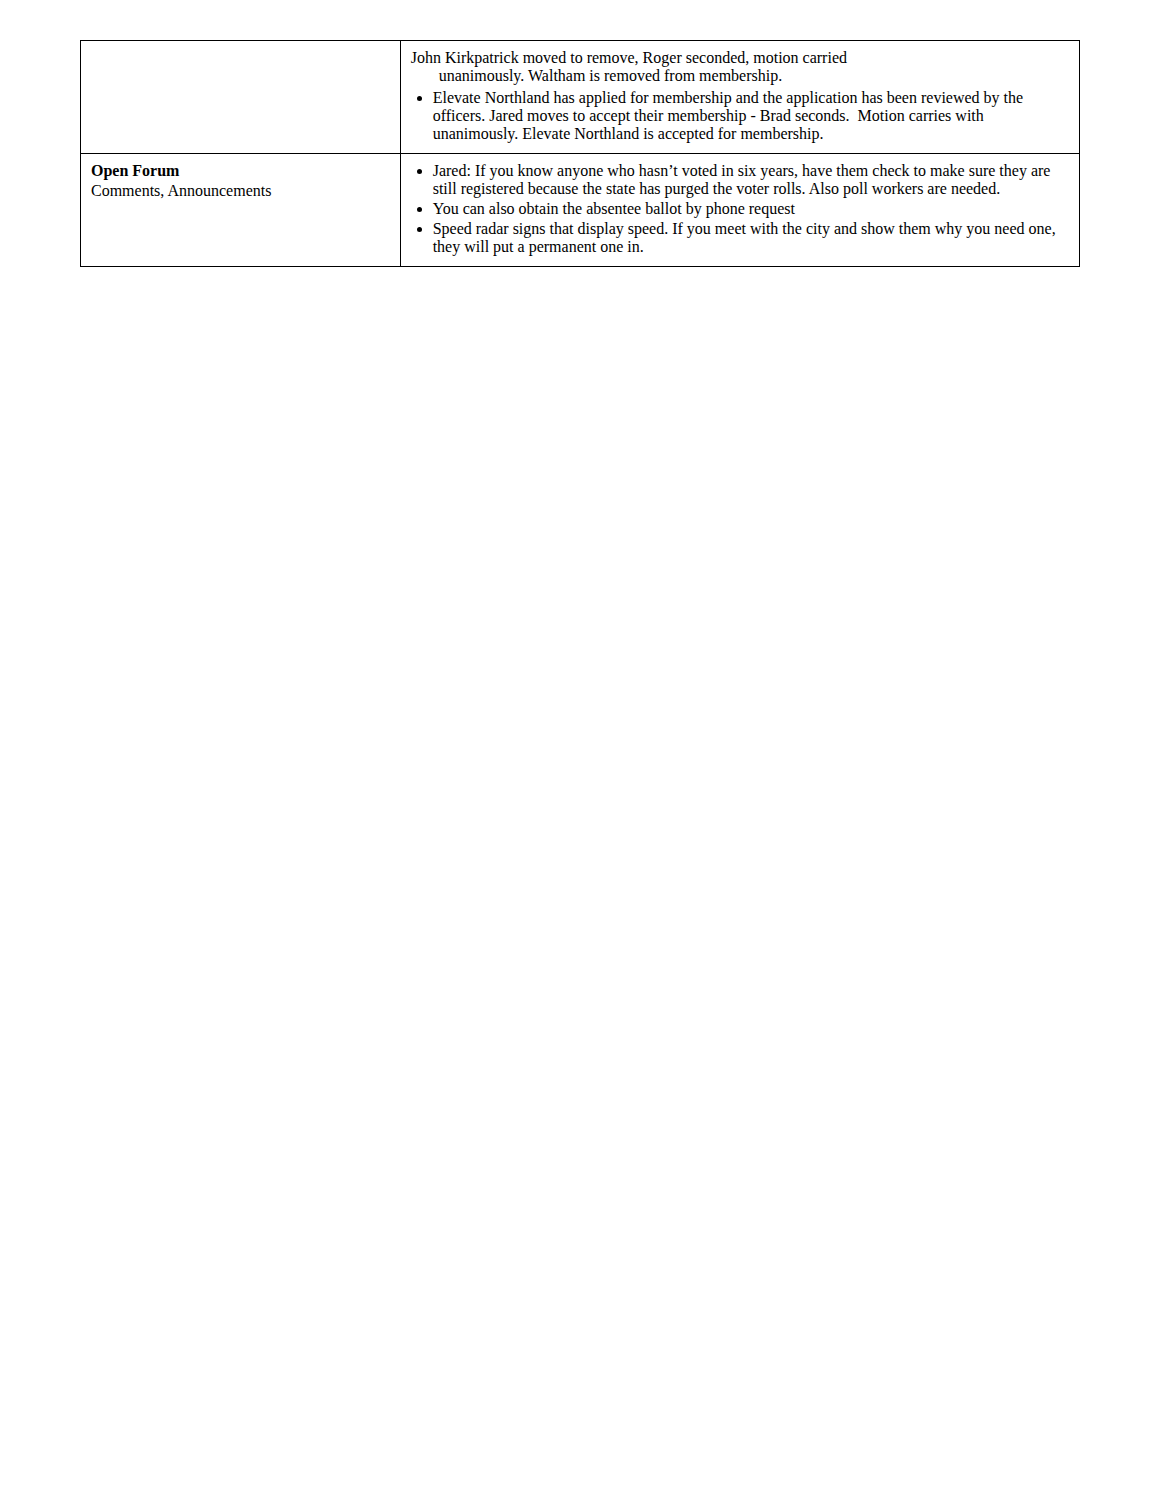| | John Kirkpatrick moved to remove, Roger seconded, motion carried unanimously. Waltham is removed from membership. Elevate Northland has applied for membership and the application has been reviewed by the officers. Jared moves to accept their membership - Brad seconds. Motion carries with unanimously. Elevate Northland is accepted for membership. |
| Open Forum Comments, Announcements | Jared: If you know anyone who hasn’t voted in six years, have them check to make sure they are still registered because the state has purged the voter rolls. Also poll workers are needed. You can also obtain the absentee ballot by phone request Speed radar signs that display speed. If you meet with the city and show them why you need one, they will put a permanent one in. |